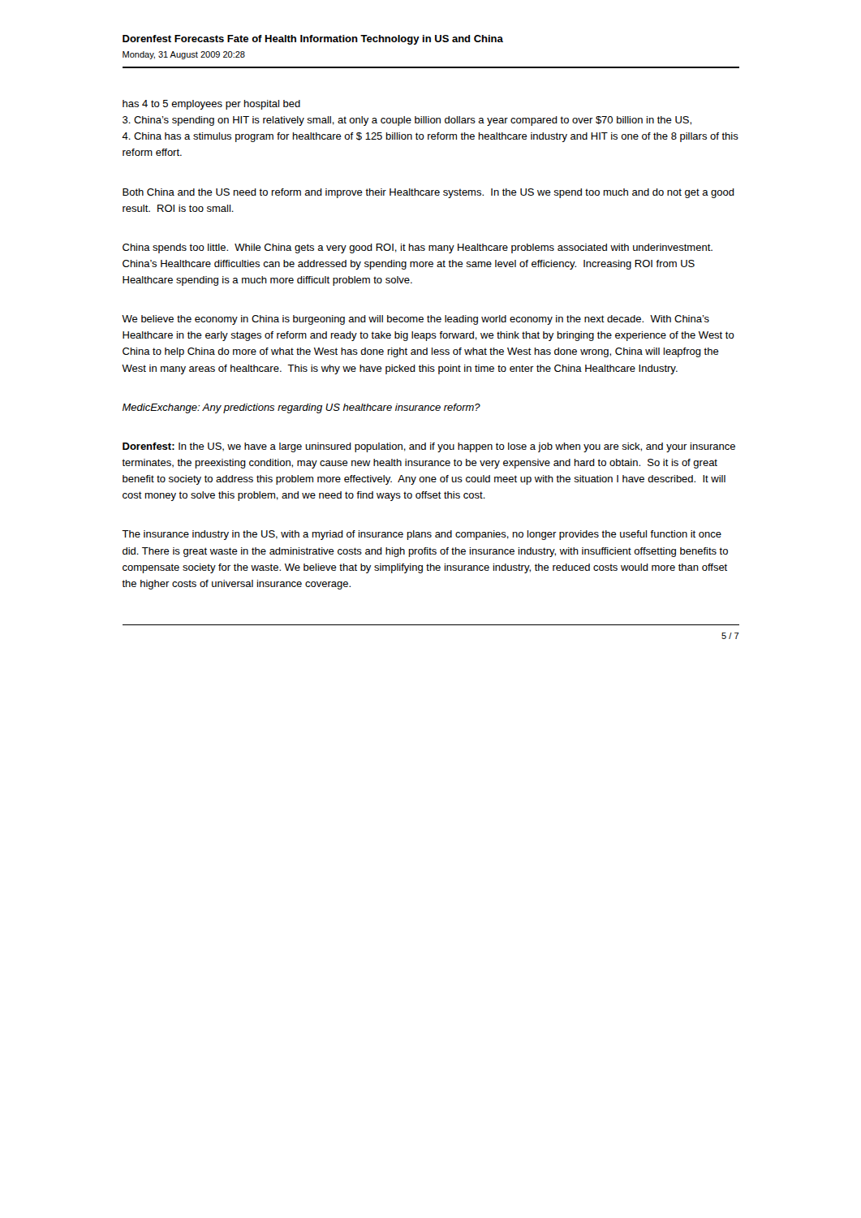Dorenfest Forecasts Fate of Health Information Technology in US and China
Monday, 31 August 2009 20:28
has 4 to 5 employees per hospital bed
3. China’s spending on HIT is relatively small, at only a couple billion dollars a year compared to over $70 billion in the US,
4. China has a stimulus program for healthcare of $ 125 billion to reform the healthcare industry and HIT is one of the 8 pillars of this reform effort.
Both China and the US need to reform and improve their Healthcare systems. In the US we spend too much and do not get a good result. ROI is too small.
China spends too little. While China gets a very good ROI, it has many Healthcare problems associated with underinvestment. China’s Healthcare difficulties can be addressed by spending more at the same level of efficiency. Increasing ROI from US Healthcare spending is a much more difficult problem to solve.
We believe the economy in China is burgeoning and will become the leading world economy in the next decade. With China’s Healthcare in the early stages of reform and ready to take big leaps forward, we think that by bringing the experience of the West to China to help China do more of what the West has done right and less of what the West has done wrong, China will leapfrog the West in many areas of healthcare. This is why we have picked this point in time to enter the China Healthcare Industry.
MedicExchange:​ Any predictions regarding US healthcare insurance reform?
Dorenfest: In the US, we have a large uninsured population, and if you happen to lose a job when you are sick, and your insurance terminates, the preexisting condition, may cause new health insurance to be very expensive and hard to obtain. So it is of great benefit to society to address this problem more effectively. Any one of us could meet up with the situation I have described. It will cost money to solve this problem, and we need to find ways to offset this cost.
The insurance industry in the US, with a myriad of insurance plans and companies, no longer provides the useful function it once did. There is great waste in the administrative costs and high profits of the insurance industry, with insufficient offsetting benefits to compensate society for the waste. We believe that by simplifying the insurance industry, the reduced costs would more than offset the higher costs of universal insurance coverage.
5 / 7